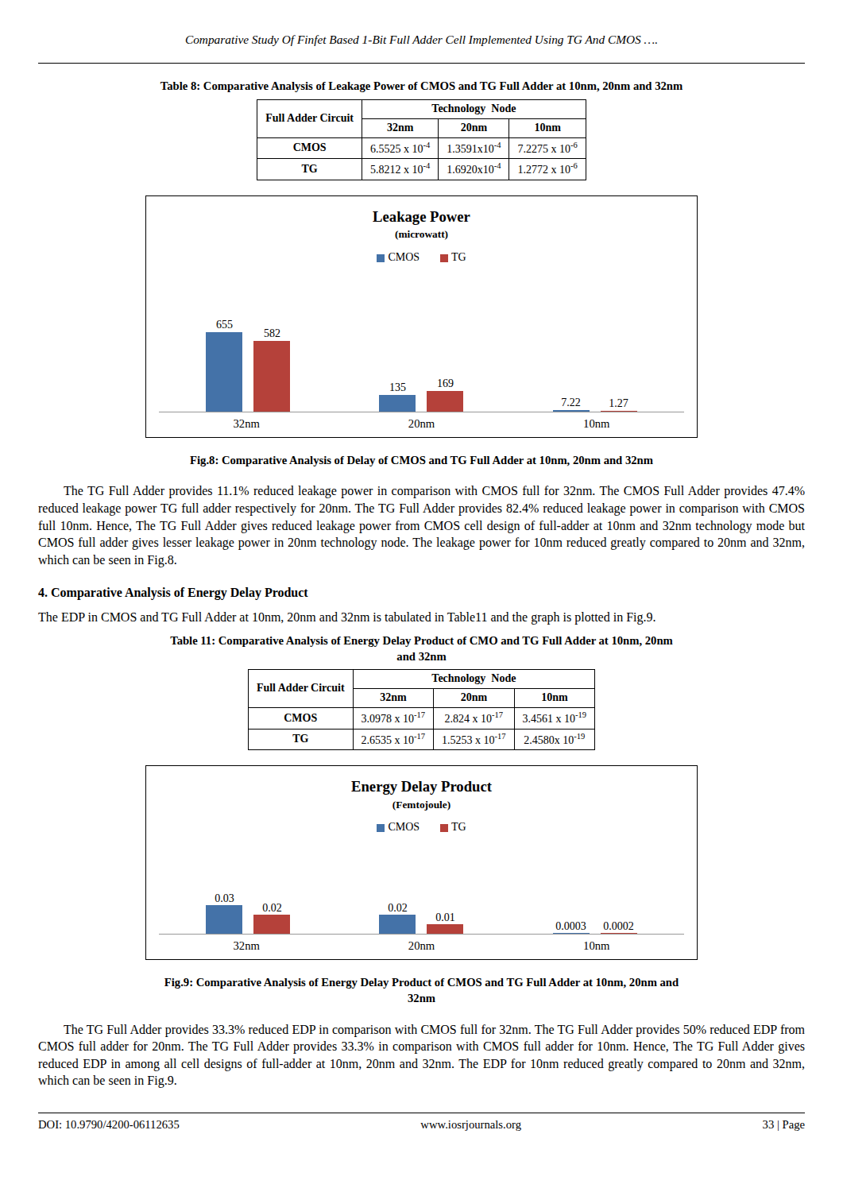Comparative Study Of Finfet Based 1-Bit Full Adder Cell Implemented Using TG And CMOS ….
Table 8: Comparative Analysis of Leakage Power of CMOS and TG Full Adder at 10nm, 20nm and 32nm
| Full Adder Circuit | Technology Node |
| --- | --- |
| 32nm | 20nm | 10nm |
| CMOS | 6.5525 x 10 -4 | 1.3591x10 -4 | 7.2275 x 10 -6 |
| TG | 5.8212 x 10 -4 | 1.6920x10 -4 | 1.2772 x 10 -6 |
Leakage Power
(microwatt)
CMOS TG
655
582
135
169
7.22
1.27
32nm
20nm
10nm
Fig.8: Comparative Analysis of Delay of CMOS and TG Full Adder at 10nm, 20nm and 32nm
The TG Full Adder provides 11.1% reduced leakage power in comparison with CMOS full for 32nm. The CMOS Full Adder provides 47.4% reduced leakage power TG full adder respectively for 20nm. The TG Full Adder provides 82.4% reduced leakage power in comparison with CMOS full 10nm. Hence, The TG Full Adder gives reduced leakage power from CMOS cell design of full-adder at 10nm and 32nm technology mode but CMOS full adder gives lesser leakage power in 20nm technology node. The leakage power for 10nm reduced greatly compared to 20nm and 32nm, which can be seen in Fig.8.
4. Comparative Analysis of Energy Delay Product
The EDP in CMOS and TG Full Adder at 10nm, 20nm and 32nm is tabulated in Table11 and the graph is plotted in Fig.9.
Table 11: Comparative Analysis of Energy Delay Product of CMO and TG Full Adder at 10nm, 20nm
and 32nm
| Full Adder Circuit | Technology Node |
| --- | --- |
| 32nm | 20nm | 10nm |
| CMOS | 3.0978 x 10 -17 | 2.824 x 10 -17 | 3.4561 x 10 -19 |
| TG | 2.6535 x 10 -17 | 1.5253 x 10 -17 | 2.4580x 10 -19 |
Energy Delay Product
(Femtojoule)
CMOS TG
0.03
0.02
0.02
0.01
0.0003
0.0002
32nm
20nm
10nm
Fig.9: Comparative Analysis of Energy Delay Product of CMOS and TG Full Adder at 10nm, 20nm and
32nm
The TG Full Adder provides 33.3% reduced EDP in comparison with CMOS full for 32nm. The TG Full Adder provides 50% reduced EDP from CMOS full adder for 20nm. The TG Full Adder provides 33.3% in comparison with CMOS full adder for 10nm. Hence, The TG Full Adder gives reduced EDP in among all cell designs of full-adder at 10nm, 20nm and 32nm. The EDP for 10nm reduced greatly compared to 20nm and 32nm, which can be seen in Fig.9.
DOI: 10.9790/4200-06112635 www.iosrjournals.org 33 | Page